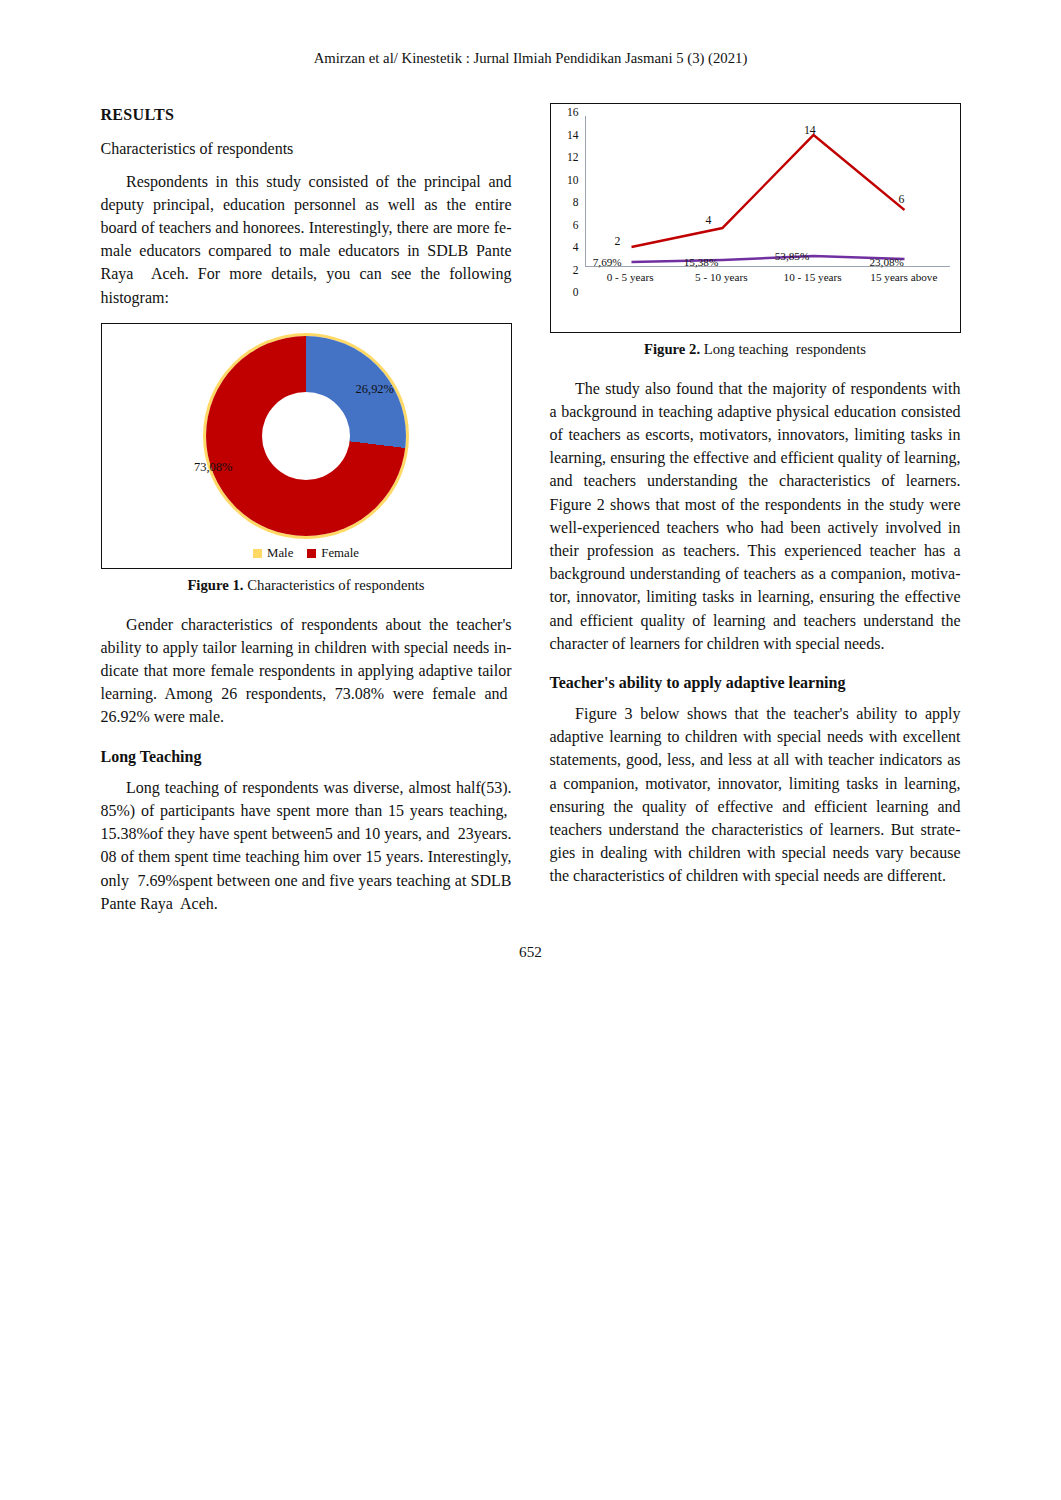Amirzan et al/ Kinestetik : Jurnal Ilmiah Pendidikan Jasmani 5 (3) (2021)
Results
Characteristics of respondents
Respondents in this study consisted of the principal and deputy principal, education personnel as well as the entire board of teachers and honorees. Interestingly, there are more female educators compared to male educators in SDLB Pante Raya Aceh. For more details, you can see the following histogram:
26,92% 73,08%
Male Female
Figure 1. Characteristics of respondents
Gender characteristics of respondents about the teacher's ability to apply tailor learning in children with special needs indicate that more female respondents in applying adaptive tailor learning. Among 26 respondents, 73.08% were female and 26.92% were male.
Long Teaching
Long teaching of respondents was diverse, almost half(53). 85%) of participants have spent more than 15 years teaching, 15.38%of they have spent between5 and 10 years, and 23years. 08 of them spent time teaching him over 15 years. Interestingly, only 7.69%spent between one and five years teaching at SDLB Pante Raya Aceh.
16 14 12 10 8 6 4 2 0
2 4 14 6 7,69% 15,38% 53,85% 23,08%
0 - 5 years
5 - 10 years
10 - 15 years
15 years above
Figure 2. Long teaching respondents
The study also found that the majority of respondents with a background in teaching adaptive physical education consisted of teachers as escorts, motivators, innovators, limiting tasks in learning, ensuring the effective and efficient quality of learning, and teachers understanding the characteristics of learners. Figure 2 shows that most of the respondents in the study were well-experienced teachers who had been actively involved in their profession as teachers. This experienced teacher has a background understanding of teachers as a companion, motivator, innovator, limiting tasks in learning, ensuring the effective and efficient quality of learning and teachers understand the character of learners for children with special needs.
Teacher's ability to apply adaptive learning
Figure 3 below shows that the teacher's ability to apply adaptive learning to children with special needs with excellent statements, good, less, and less at all with teacher indicators as a companion, motivator, innovator, limiting tasks in learning, ensuring the quality of effective and efficient learning and teachers understand the characteristics of learners. But strategies in dealing with children with special needs vary because the characteristics of children with special needs are different.
652